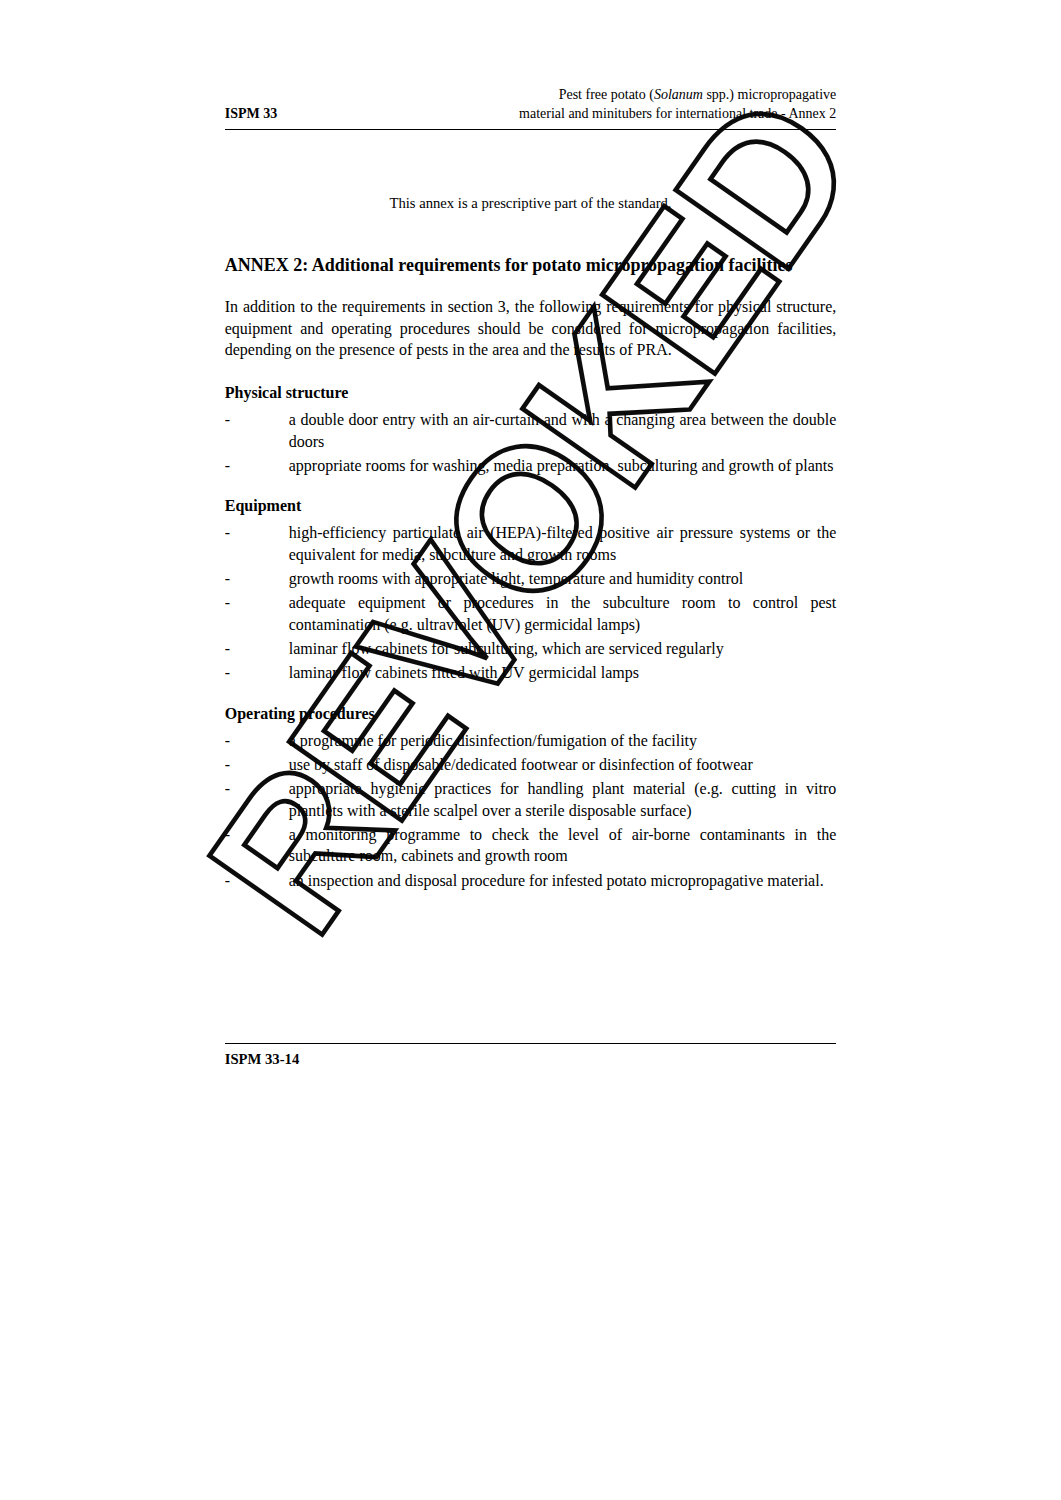ISPM 33
Pest free potato (Solanum spp.) micropropagative
material and minitubers for international trade - Annex 2
REVOKED
This annex is a prescriptive part of the standard.
ANNEX 2: Additional requirements for potato micropropagation facilities
In addition to the requirements in section 3, the following requirements for physical structure, equipment and operating procedures should be considered for micropropagation facilities, depending on the presence of pests in the area and the results of PRA.
Physical structure
a double door entry with an air-curtain and with a changing area between the double doors
appropriate rooms for washing, media preparation, subculturing and growth of plants
Equipment
high-efficiency particulate air (HEPA)-filtered positive air pressure systems or the equivalent for media, subculture and growth rooms
growth rooms with appropriate light, temperature and humidity control
adequate equipment or procedures in the subculture room to control pest contamination (e.g. ultraviolet (UV) germicidal lamps)
laminar flow cabinets for subculturing, which are serviced regularly
laminar flow cabinets fitted with UV germicidal lamps
Operating procedures
a programme for periodic disinfection/fumigation of the facility
use by staff of disposable/dedicated footwear or disinfection of footwear
appropriate hygienic practices for handling plant material (e.g. cutting in vitro plantlets with a sterile scalpel over a sterile disposable surface)
a monitoring programme to check the level of air-borne contaminants in the subculture room, cabinets and growth room
an inspection and disposal procedure for infested potato micropropagative material.
ISPM 33-14